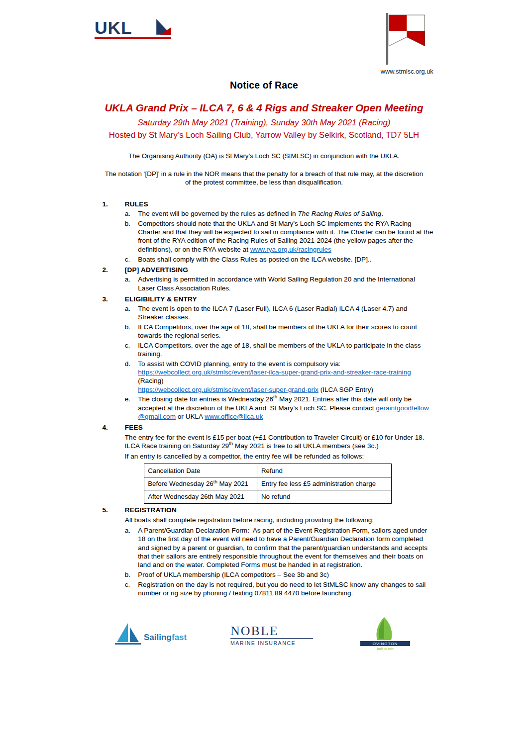UKL
www.stmlsc.org.uk
Notice of Race
UKLA Grand Prix – ILCA 7, 6 & 4 Rigs and Streaker Open Meeting
Saturday 29th May 2021 (Training), Sunday 30th May 2021 (Racing)
Hosted by St Mary’s Loch Sailing Club, Yarrow Valley by Selkirk, Scotland, TD7 5LH
The Organising Authority (OA) is St Mary’s Loch SC (StMLSC) in conjunction with the UKLA.
The notation ‘[DP]’ in a rule in the NOR means that the penalty for a breach of that rule may, at the discretion
of the protest committee, be less than disqualification.
1. Rules
The event will be governed by the rules as defined in The Racing Rules of Sailing.
Competitors should note that the UKLA and St Mary’s Loch SC implements the RYA Racing Charter and that they will be expected to sail in compliance with it. The Charter can be found at the front of the RYA edition of the Racing Rules of Sailing 2021-2024 (the yellow pages after the definitions), or on the RYA website at www.rya.org.uk/racingrules
Boats shall comply with the Class Rules as posted on the ILCA website. [DP]..
2. [DP] Advertising
Advertising is permitted in accordance with World Sailing Regulation 20 and the International Laser Class Association Rules.
3. Eligibility & Entry
The event is open to the ILCA 7 (Laser Full), ILCA 6 (Laser Radial) ILCA 4 (Laser 4.7) and Streaker classes.
ILCA Competitors, over the age of 18, shall be members of the UKLA for their scores to count towards the regional series.
ILCA Competitors, over the age of 18, shall be members of the UKLA to participate in the class training.
To assist with COVID planning, entry to the event is compulsory via:
https://webcollect.org.uk/stmlsc/event/laser-ilca-super-grand-prix-and-streaker-race-training (Racing)
https://webcollect.org.uk/stmlsc/event/laser-super-grand-prix (ILCA SGP Entry)
The closing date for entries is Wednesday 26th May 2021. Entries after this date will only be accepted at the discretion of the UKLA and St Mary’s Loch SC. Please contact geraintgoodfellow@gmail.com or UKLA www.office@ilca.uk
4. Fees
The entry fee for the event is £15 per boat (+£1 Contribution to Traveler Circuit) or £10 for Under 18. ILCA Race training on Saturday 29th May 2021 is free to all UKLA members (see 3c.)
If an entry is cancelled by a competitor, the entry fee will be refunded as follows:
| Cancellation Date | Refund |
| Before Wednesday 26 th May 2021 | Entry fee less £5 administration charge |
| After Wednesday 26th May 2021 | No refund |
5. Registration
All boats shall complete registration before racing, including providing the following:
A Parent/Guardian Declaration Form: As part of the Event Registration Form, sailors aged under 18 on the first day of the event will need to have a Parent/Guardian Declaration form completed and signed by a parent or guardian, to confirm that the parent/guardian understands and accepts that their sailors are entirely responsible throughout the event for themselves and their boats on land and on the water. Completed Forms must be handed in at registration.
Proof of UKLA membership (ILCA competitors – See 3b and 3c)
Registration on the day is not required, but you do need to let StMLSC know any changes to sail number or rig size by phoning / texting 07811 89 4470 before launching.
Sailing fast
NOBLE MARINE INSURANCE
OVINGTON built to win